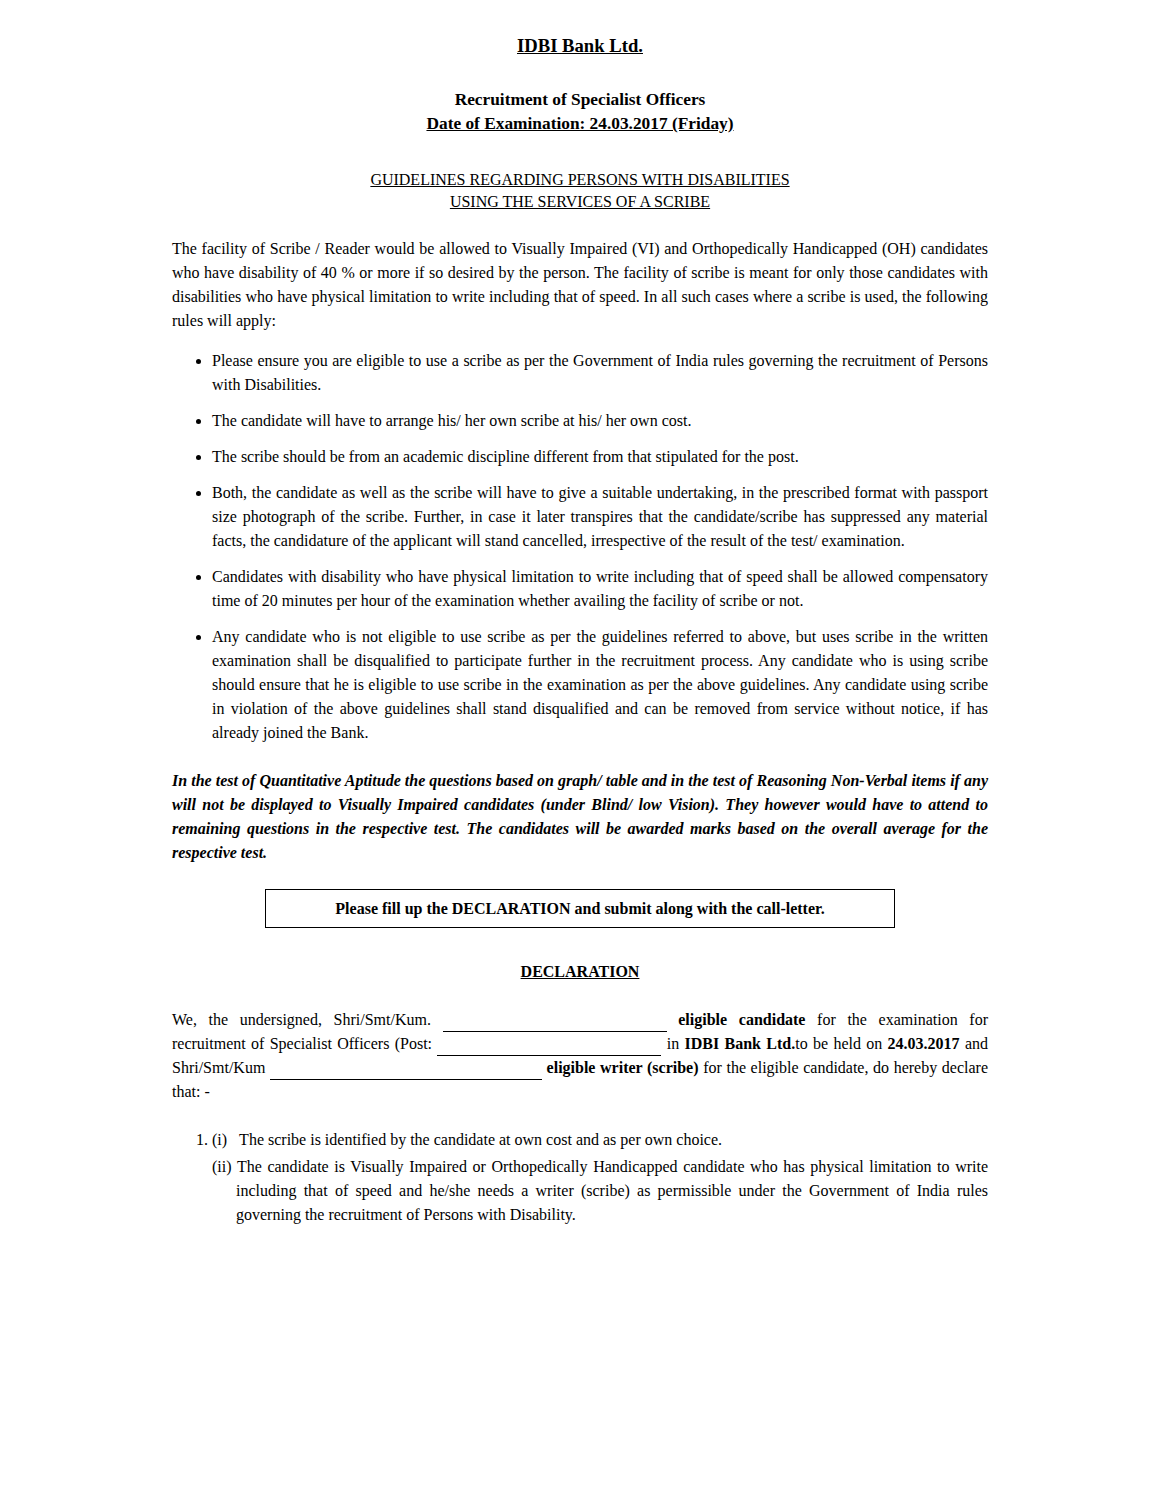IDBI Bank Ltd.
Recruitment of Specialist Officers Date of Examination: 24.03.2017 (Friday)
GUIDELINES REGARDING PERSONS WITH DISABILITIES USING THE SERVICES OF A SCRIBE
The facility of Scribe / Reader would be allowed to Visually Impaired (VI) and Orthopedically Handicapped (OH) candidates who have disability of 40 % or more if so desired by the person. The facility of scribe is meant for only those candidates with disabilities who have physical limitation to write including that of speed. In all such cases where a scribe is used, the following rules will apply:
Please ensure you are eligible to use a scribe as per the Government of India rules governing the recruitment of Persons with Disabilities.
The candidate will have to arrange his/ her own scribe at his/ her own cost.
The scribe should be from an academic discipline different from that stipulated for the post.
Both, the candidate as well as the scribe will have to give a suitable undertaking, in the prescribed format with passport size photograph of the scribe. Further, in case it later transpires that the candidate/scribe has suppressed any material facts, the candidature of the applicant will stand cancelled, irrespective of the result of the test/ examination.
Candidates with disability who have physical limitation to write including that of speed shall be allowed compensatory time of 20 minutes per hour of the examination whether availing the facility of scribe or not.
Any candidate who is not eligible to use scribe as per the guidelines referred to above, but uses scribe in the written examination shall be disqualified to participate further in the recruitment process. Any candidate who is using scribe should ensure that he is eligible to use scribe in the examination as per the above guidelines. Any candidate using scribe in violation of the above guidelines shall stand disqualified and can be removed from service without notice, if has already joined the Bank.
In the test of Quantitative Aptitude the questions based on graph/ table and in the test of Reasoning Non-Verbal items if any will not be displayed to Visually Impaired candidates (under Blind/ low Vision). They however would have to attend to remaining questions in the respective test. The candidates will be awarded marks based on the overall average for the respective test.
Please fill up the DECLARATION and submit along with the call-letter.
DECLARATION
We, the undersigned, Shri/Smt/Kum. eligible candidate for the examination for recruitment of Specialist Officers (Post: in IDBI Bank Ltd. to be held on 24.03.2017 and Shri/Smt/Kum eligible writer (scribe) for the eligible candidate, do hereby declare that: -
(i) The scribe is identified by the candidate at own cost and as per own choice. (ii) The candidate is Visually Impaired or Orthopedically Handicapped candidate who has physical limitation to write including that of speed and he/she needs a writer (scribe) as permissible under the Government of India rules governing the recruitment of Persons with Disability.